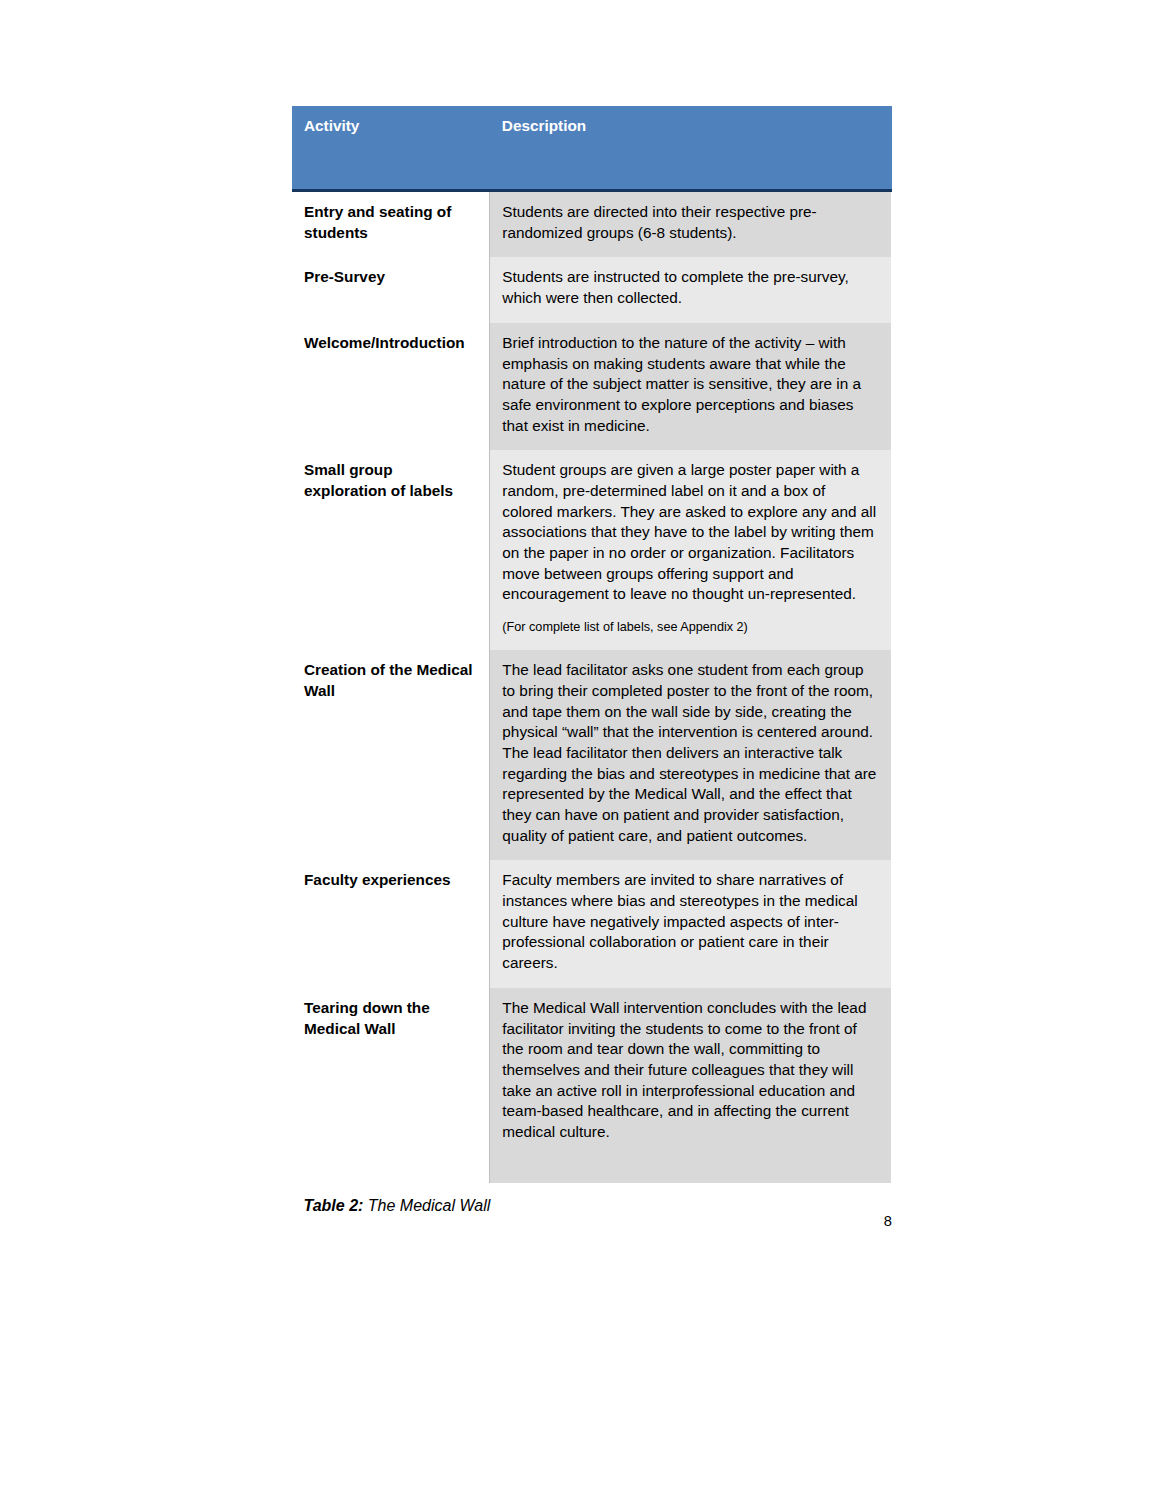| Activity | Description |
| --- | --- |
| Entry and seating of students | Students are directed into their respective pre-randomized groups (6-8 students). |
| Pre-Survey | Students are instructed to complete the pre-survey, which were then collected. |
| Welcome/Introduction | Brief introduction to the nature of the activity – with emphasis on making students aware that while the nature of the subject matter is sensitive, they are in a safe environment to explore perceptions and biases that exist in medicine. |
| Small group exploration of labels | Student groups are given a large poster paper with a random, pre-determined label on it and a box of colored markers. They are asked to explore any and all associations that they have to the label by writing them on the paper in no order or organization. Facilitators move between groups offering support and encouragement to leave no thought un-represented. (For complete list of labels, see Appendix 2) |
| Creation of the Medical Wall | The lead facilitator asks one student from each group to bring their completed poster to the front of the room, and tape them on the wall side by side, creating the physical “wall” that the intervention is centered around. The lead facilitator then delivers an interactive talk regarding the bias and stereotypes in medicine that are represented by the Medical Wall, and the effect that they can have on patient and provider satisfaction, quality of patient care, and patient outcomes. |
| Faculty experiences | Faculty members are invited to share narratives of instances where bias and stereotypes in the medical culture have negatively impacted aspects of inter-professional collaboration or patient care in their careers. |
| Tearing down the Medical Wall | The Medical Wall intervention concludes with the lead facilitator inviting the students to come to the front of the room and tear down the wall, committing to themselves and their future colleagues that they will take an active roll in interprofessional education and team-based healthcare, and in affecting the current medical culture. |
Table 2: The Medical Wall
8